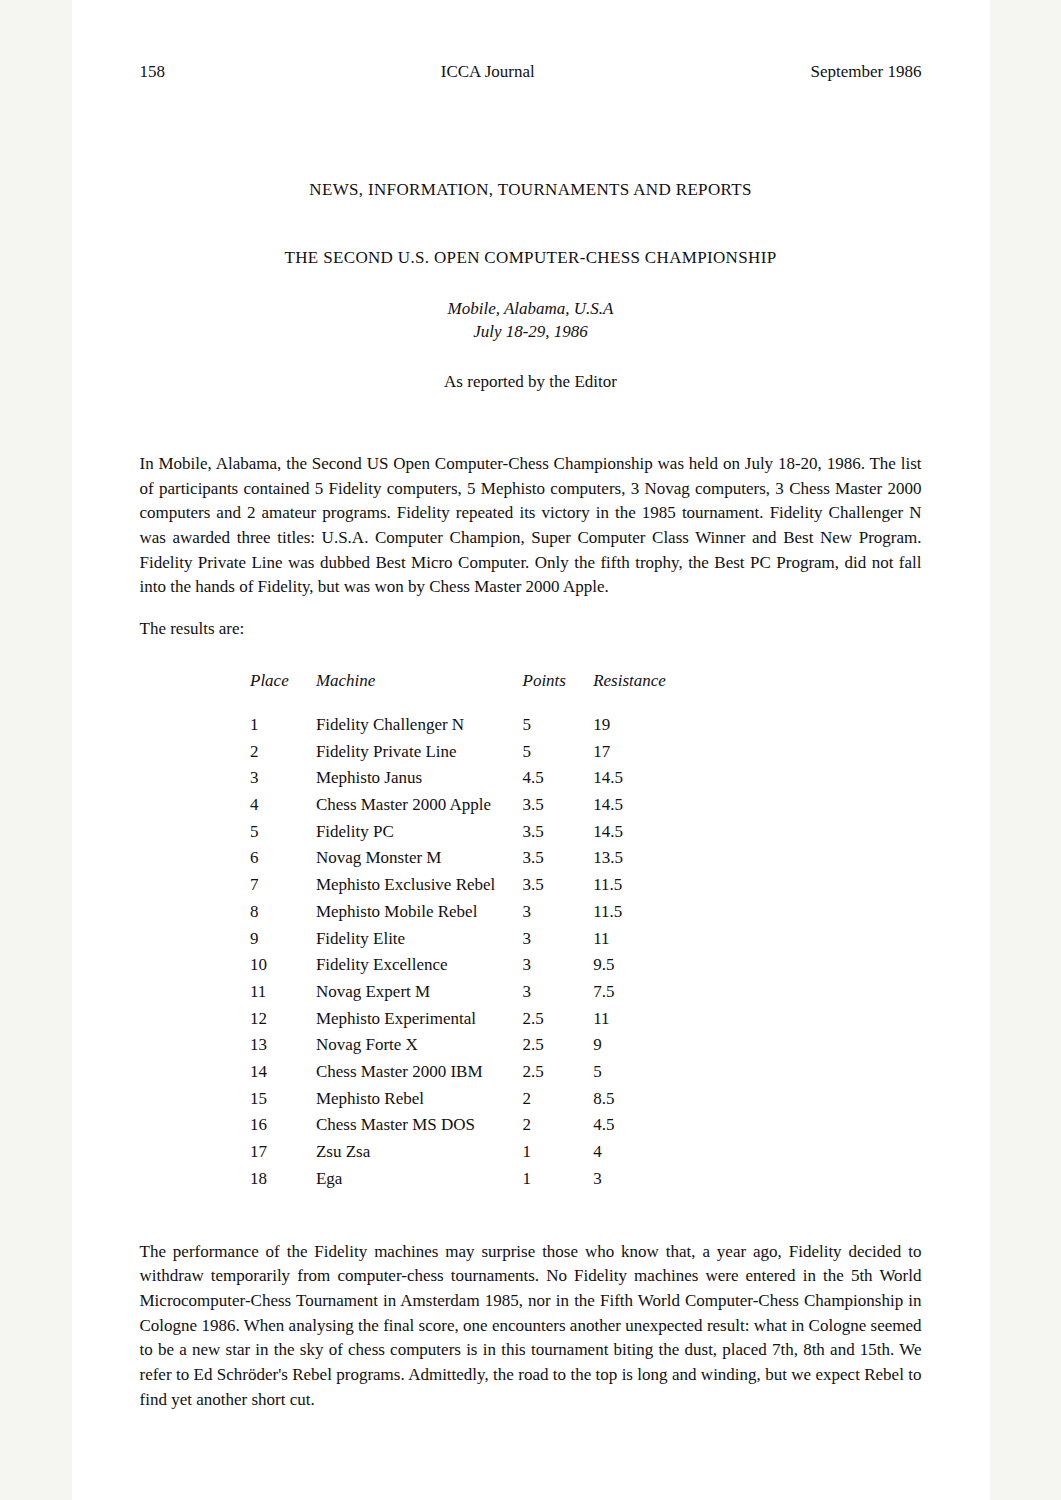158 ICCA Journal September 1986
NEWS, INFORMATION, TOURNAMENTS AND REPORTS
THE SECOND U.S. OPEN COMPUTER-CHESS CHAMPIONSHIP
Mobile, Alabama, U.S.A
July 18-29, 1986
As reported by the Editor
In Mobile, Alabama, the Second US Open Computer-Chess Championship was held on July 18-20, 1986. The list of participants contained 5 Fidelity computers, 5 Mephisto computers, 3 Novag computers, 3 Chess Master 2000 computers and 2 amateur programs. Fidelity repeated its victory in the 1985 tournament. Fidelity Challenger N was awarded three titles: U.S.A. Computer Champion, Super Computer Class Winner and Best New Program. Fidelity Private Line was dubbed Best Micro Computer. Only the fifth trophy, the Best PC Program, did not fall into the hands of Fidelity, but was won by Chess Master 2000 Apple.
The results are:
Final standings of the Second U.S. Open Computer-Chess Championship
| Place | Machine | Points | Resistance |
| --- | --- | --- | --- |
| 1 | Fidelity Challenger N | 5 | 19 |
| 2 | Fidelity Private Line | 5 | 17 |
| 3 | Mephisto Janus | 4.5 | 14.5 |
| 4 | Chess Master 2000 Apple | 3.5 | 14.5 |
| 5 | Fidelity PC | 3.5 | 14.5 |
| 6 | Novag Monster M | 3.5 | 13.5 |
| 7 | Mephisto Exclusive Rebel | 3.5 | 11.5 |
| 8 | Mephisto Mobile Rebel | 3 | 11.5 |
| 9 | Fidelity Elite | 3 | 11 |
| 10 | Fidelity Excellence | 3 | 9.5 |
| 11 | Novag Expert M | 3 | 7.5 |
| 12 | Mephisto Experimental | 2.5 | 11 |
| 13 | Novag Forte X | 2.5 | 9 |
| 14 | Chess Master 2000 IBM | 2.5 | 5 |
| 15 | Mephisto Rebel | 2 | 8.5 |
| 16 | Chess Master MS DOS | 2 | 4.5 |
| 17 | Zsu Zsa | 1 | 4 |
| 18 | Ega | 1 | 3 |
The performance of the Fidelity machines may surprise those who know that, a year ago, Fidelity decided to withdraw temporarily from computer-chess tournaments. No Fidelity machines were entered in the 5th World Microcomputer-Chess Tournament in Amsterdam 1985, nor in the Fifth World Computer-Chess Championship in Cologne 1986. When analysing the final score, one encounters another unexpected result: what in Cologne seemed to be a new star in the sky of chess computers is in this tournament biting the dust, placed 7th, 8th and 15th. We refer to Ed Schröder's Rebel programs. Admittedly, the road to the top is long and winding, but we expect Rebel to find yet another short cut.